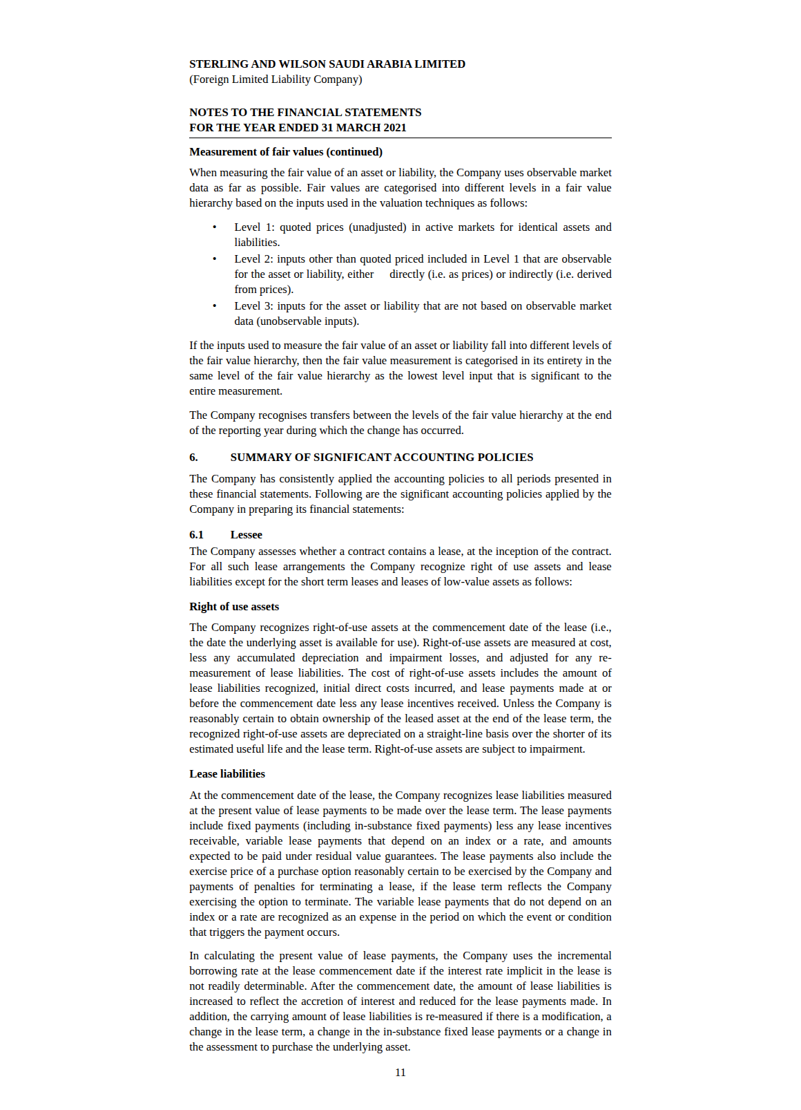STERLING AND WILSON SAUDI ARABIA LIMITED
(Foreign Limited Liability Company)
NOTES TO THE FINANCIAL STATEMENTS
FOR THE YEAR ENDED 31 MARCH 2021
Measurement of fair values (continued)
When measuring the fair value of an asset or liability, the Company uses observable market data as far as possible. Fair values are categorised into different levels in a fair value hierarchy based on the inputs used in the valuation techniques as follows:
Level 1: quoted prices (unadjusted) in active markets for identical assets and liabilities.
Level 2: inputs other than quoted priced included in Level 1 that are observable for the asset or liability, either directly (i.e. as prices) or indirectly (i.e. derived from prices).
Level 3: inputs for the asset or liability that are not based on observable market data (unobservable inputs).
If the inputs used to measure the fair value of an asset or liability fall into different levels of the fair value hierarchy, then the fair value measurement is categorised in its entirety in the same level of the fair value hierarchy as the lowest level input that is significant to the entire measurement.
The Company recognises transfers between the levels of the fair value hierarchy at the end of the reporting year during which the change has occurred.
6. SUMMARY OF SIGNIFICANT ACCOUNTING POLICIES
The Company has consistently applied the accounting policies to all periods presented in these financial statements. Following are the significant accounting policies applied by the Company in preparing its financial statements:
6.1 Lessee
The Company assesses whether a contract contains a lease, at the inception of the contract. For all such lease arrangements the Company recognize right of use assets and lease liabilities except for the short term leases and leases of low-value assets as follows:
Right of use assets
The Company recognizes right-of-use assets at the commencement date of the lease (i.e., the date the underlying asset is available for use). Right-of-use assets are measured at cost, less any accumulated depreciation and impairment losses, and adjusted for any re-measurement of lease liabilities. The cost of right-of-use assets includes the amount of lease liabilities recognized, initial direct costs incurred, and lease payments made at or before the commencement date less any lease incentives received. Unless the Company is reasonably certain to obtain ownership of the leased asset at the end of the lease term, the recognized right-of-use assets are depreciated on a straight-line basis over the shorter of its estimated useful life and the lease term. Right-of-use assets are subject to impairment.
Lease liabilities
At the commencement date of the lease, the Company recognizes lease liabilities measured at the present value of lease payments to be made over the lease term. The lease payments include fixed payments (including in-substance fixed payments) less any lease incentives receivable, variable lease payments that depend on an index or a rate, and amounts expected to be paid under residual value guarantees. The lease payments also include the exercise price of a purchase option reasonably certain to be exercised by the Company and payments of penalties for terminating a lease, if the lease term reflects the Company exercising the option to terminate. The variable lease payments that do not depend on an index or a rate are recognized as an expense in the period on which the event or condition that triggers the payment occurs.
In calculating the present value of lease payments, the Company uses the incremental borrowing rate at the lease commencement date if the interest rate implicit in the lease is not readily determinable. After the commencement date, the amount of lease liabilities is increased to reflect the accretion of interest and reduced for the lease payments made. In addition, the carrying amount of lease liabilities is re-measured if there is a modification, a change in the lease term, a change in the in-substance fixed lease payments or a change in the assessment to purchase the underlying asset.
11